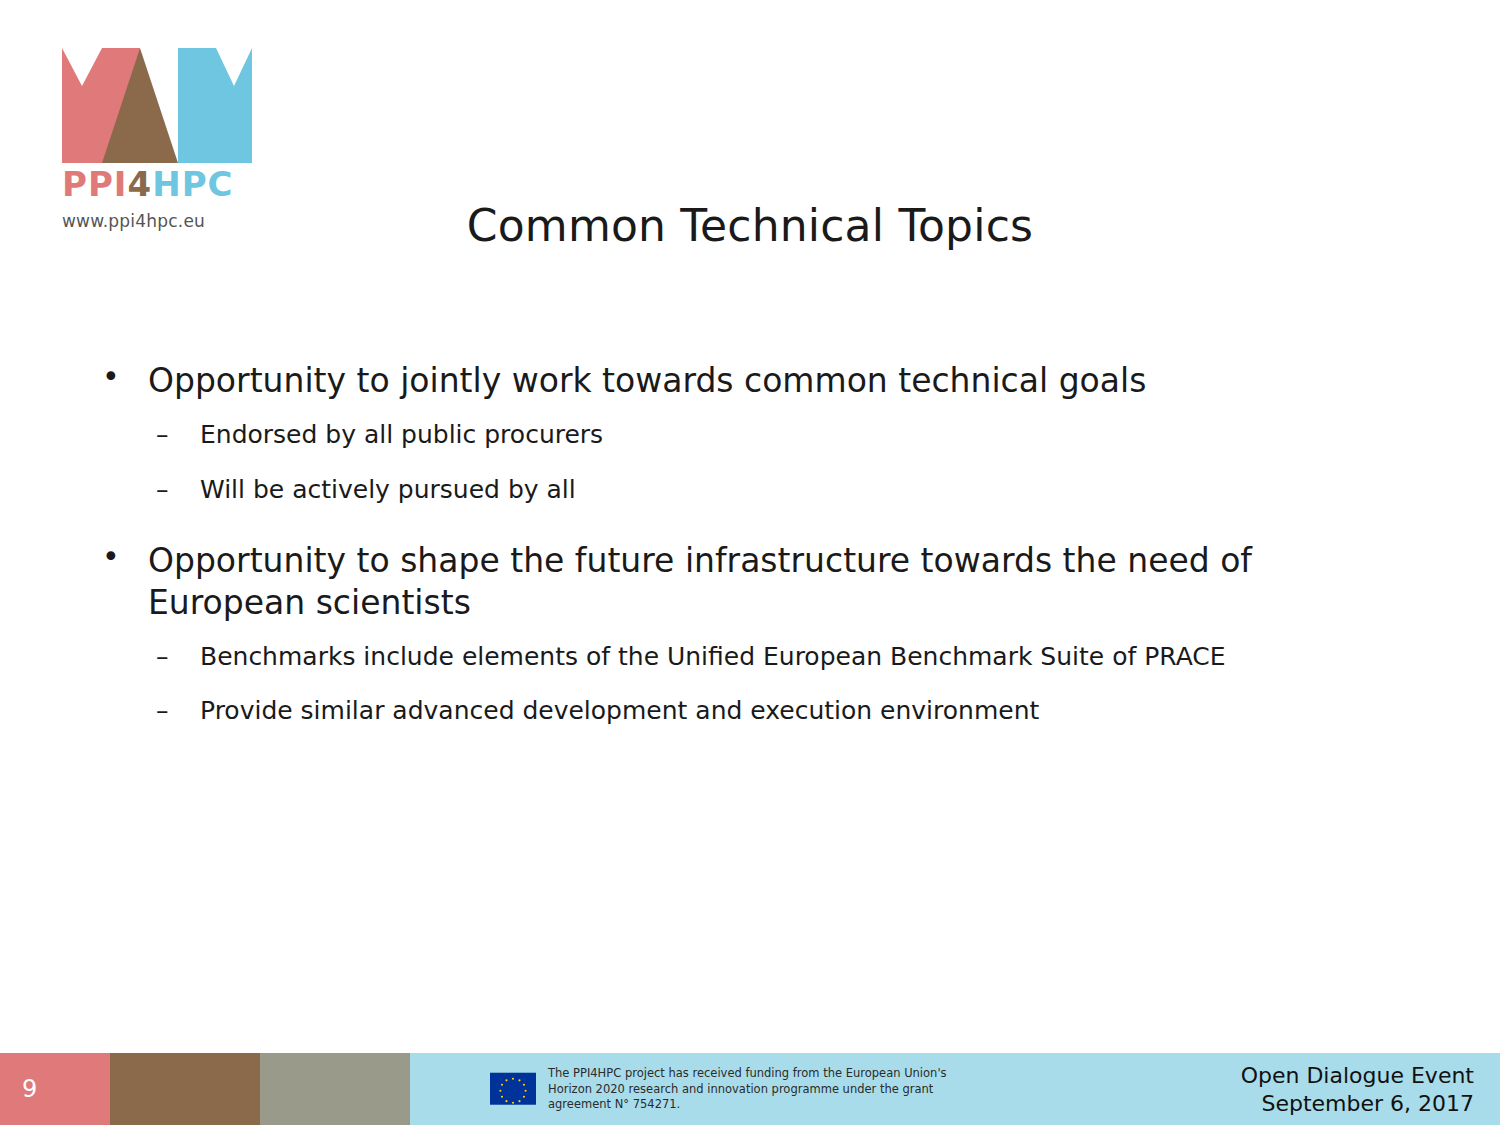PPI 4 HPC
www.ppi4hpc.eu
Common Technical Topics
Opportunity to jointly work towards common technical goals
Endorsed by all public procurers
Will be actively pursued by all
Opportunity to shape the future infrastructure towards the need of European scientists
Benchmarks include elements of the Unified European Benchmark Suite of PRACE
Provide similar advanced development and execution environment
9
The PPI4HPC project has received funding from the European Union's Horizon 2020 research and innovation programme under the grant agreement N° 754271.
Open Dialogue Event
September 6, 2017